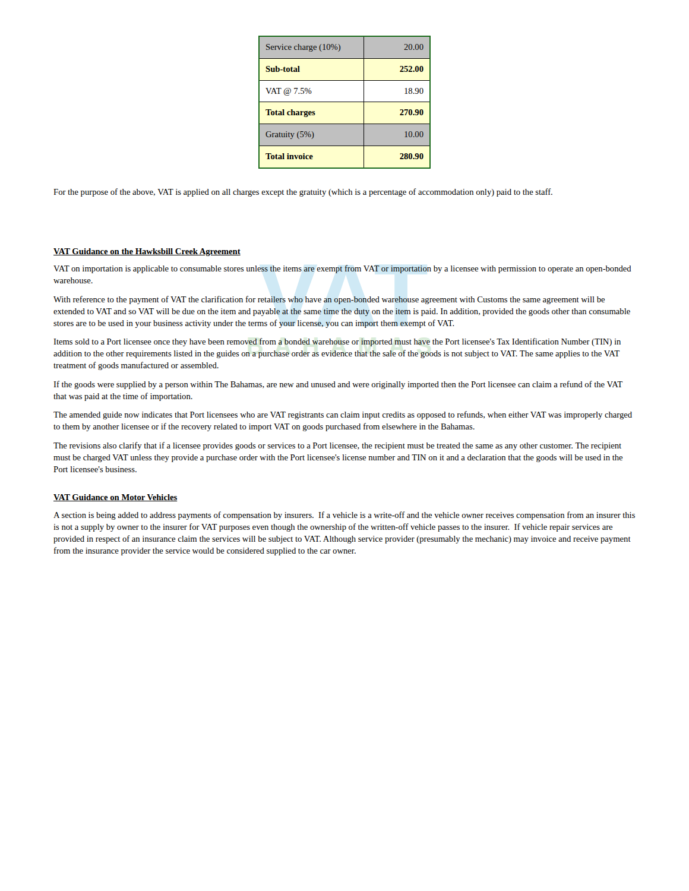VAT
BAHAMAS
| Service charge (10%) | 20.00 |
| Sub-total | 252.00 |
| VAT @ 7.5% | 18.90 |
| Total charges | 270.90 |
| Gratuity (5%) | 10.00 |
| Total invoice | 280.90 |
For the purpose of the above, VAT is applied on all charges except the gratuity (which is a percentage of accommodation only) paid to the staff.
VAT Guidance on the Hawksbill Creek Agreement
VAT on importation is applicable to consumable stores unless the items are exempt from VAT or importation by a licensee with permission to operate an open-bonded warehouse.
With reference to the payment of VAT the clarification for retailers who have an open-bonded warehouse agreement with Customs the same agreement will be extended to VAT and so VAT will be due on the item and payable at the same time the duty on the item is paid. In addition, provided the goods other than consumable stores are to be used in your business activity under the terms of your license, you can import them exempt of VAT.
Items sold to a Port licensee once they have been removed from a bonded warehouse or imported must have the Port licensee's Tax Identification Number (TIN) in addition to the other requirements listed in the guides on a purchase order as evidence that the sale of the goods is not subject to VAT. The same applies to the VAT treatment of goods manufactured or assembled.
If the goods were supplied by a person within The Bahamas, are new and unused and were originally imported then the Port licensee can claim a refund of the VAT that was paid at the time of importation.
The amended guide now indicates that Port licensees who are VAT registrants can claim input credits as opposed to refunds, when either VAT was improperly charged to them by another licensee or if the recovery related to import VAT on goods purchased from elsewhere in the Bahamas.
The revisions also clarify that if a licensee provides goods or services to a Port licensee, the recipient must be treated the same as any other customer. The recipient must be charged VAT unless they provide a purchase order with the Port licensee's license number and TIN on it and a declaration that the goods will be used in the Port licensee's business.
VAT Guidance on Motor Vehicles
A section is being added to address payments of compensation by insurers. If a vehicle is a write-off and the vehicle owner receives compensation from an insurer this is not a supply by owner to the insurer for VAT purposes even though the ownership of the written-off vehicle passes to the insurer. If vehicle repair services are provided in respect of an insurance claim the services will be subject to VAT. Although service provider (presumably the mechanic) may invoice and receive payment from the insurance provider the service would be considered supplied to the car owner.